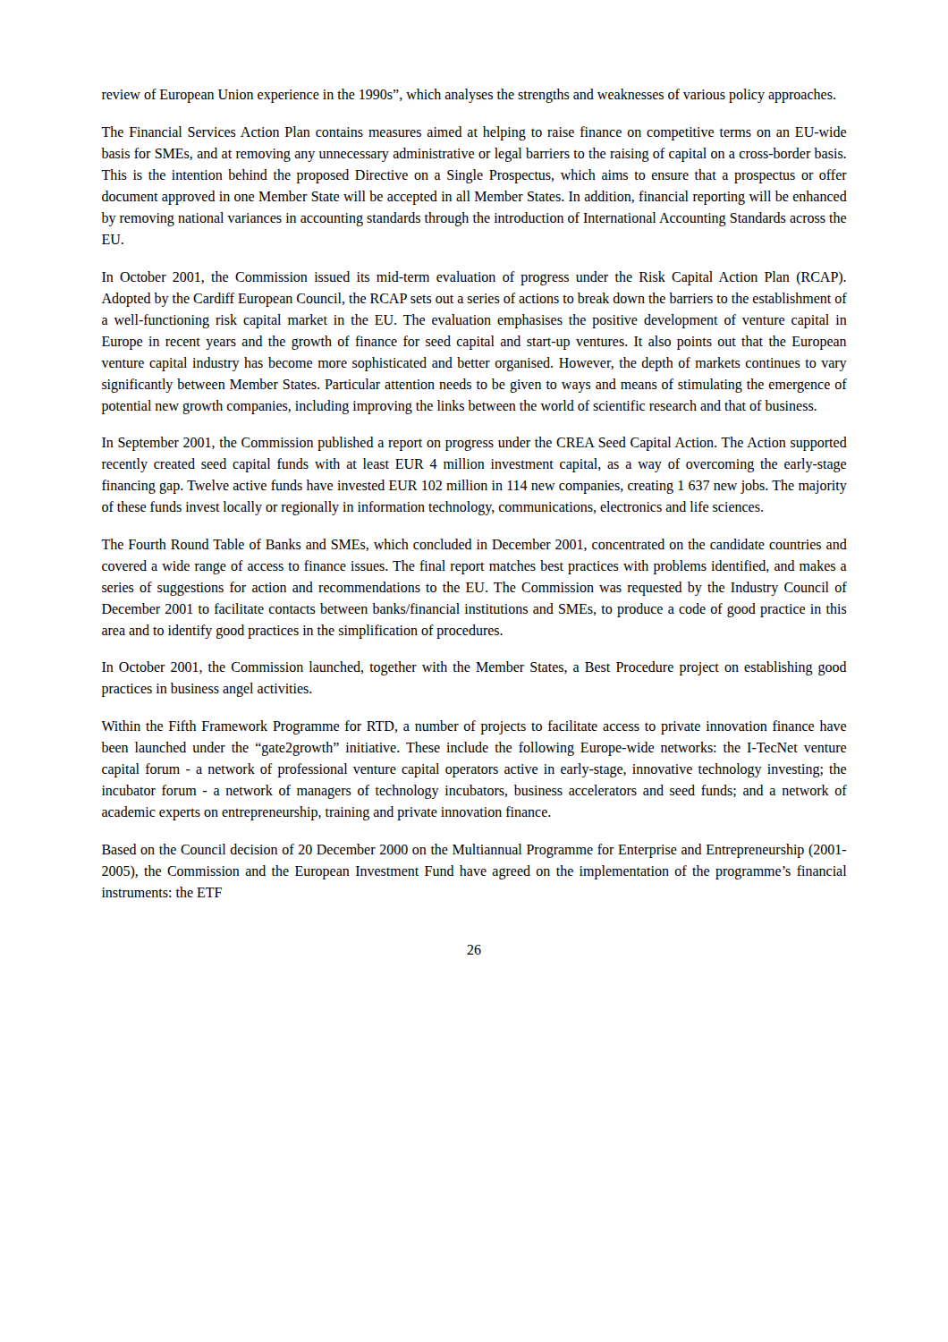review of European Union experience in the 1990s”, which analyses the strengths and weaknesses of various policy approaches.
The Financial Services Action Plan contains measures aimed at helping to raise finance on competitive terms on an EU-wide basis for SMEs, and at removing any unnecessary administrative or legal barriers to the raising of capital on a cross-border basis. This is the intention behind the proposed Directive on a Single Prospectus, which aims to ensure that a prospectus or offer document approved in one Member State will be accepted in all Member States. In addition, financial reporting will be enhanced by removing national variances in accounting standards through the introduction of International Accounting Standards across the EU.
In October 2001, the Commission issued its mid-term evaluation of progress under the Risk Capital Action Plan (RCAP). Adopted by the Cardiff European Council, the RCAP sets out a series of actions to break down the barriers to the establishment of a well-functioning risk capital market in the EU. The evaluation emphasises the positive development of venture capital in Europe in recent years and the growth of finance for seed capital and start-up ventures. It also points out that the European venture capital industry has become more sophisticated and better organised. However, the depth of markets continues to vary significantly between Member States. Particular attention needs to be given to ways and means of stimulating the emergence of potential new growth companies, including improving the links between the world of scientific research and that of business.
In September 2001, the Commission published a report on progress under the CREA Seed Capital Action. The Action supported recently created seed capital funds with at least EUR 4 million investment capital, as a way of overcoming the early-stage financing gap. Twelve active funds have invested EUR 102 million in 114 new companies, creating 1 637 new jobs. The majority of these funds invest locally or regionally in information technology, communications, electronics and life sciences.
The Fourth Round Table of Banks and SMEs, which concluded in December 2001, concentrated on the candidate countries and covered a wide range of access to finance issues. The final report matches best practices with problems identified, and makes a series of suggestions for action and recommendations to the EU. The Commission was requested by the Industry Council of December 2001 to facilitate contacts between banks/financial institutions and SMEs, to produce a code of good practice in this area and to identify good practices in the simplification of procedures.
In October 2001, the Commission launched, together with the Member States, a Best Procedure project on establishing good practices in business angel activities.
Within the Fifth Framework Programme for RTD, a number of projects to facilitate access to private innovation finance have been launched under the “gate2growth” initiative. These include the following Europe-wide networks: the I-TecNet venture capital forum - a network of professional venture capital operators active in early-stage, innovative technology investing; the incubator forum - a network of managers of technology incubators, business accelerators and seed funds; and a network of academic experts on entrepreneurship, training and private innovation finance.
Based on the Council decision of 20 December 2000 on the Multiannual Programme for Enterprise and Entrepreneurship (2001-2005), the Commission and the European Investment Fund have agreed on the implementation of the programme’s financial instruments: the ETF
26